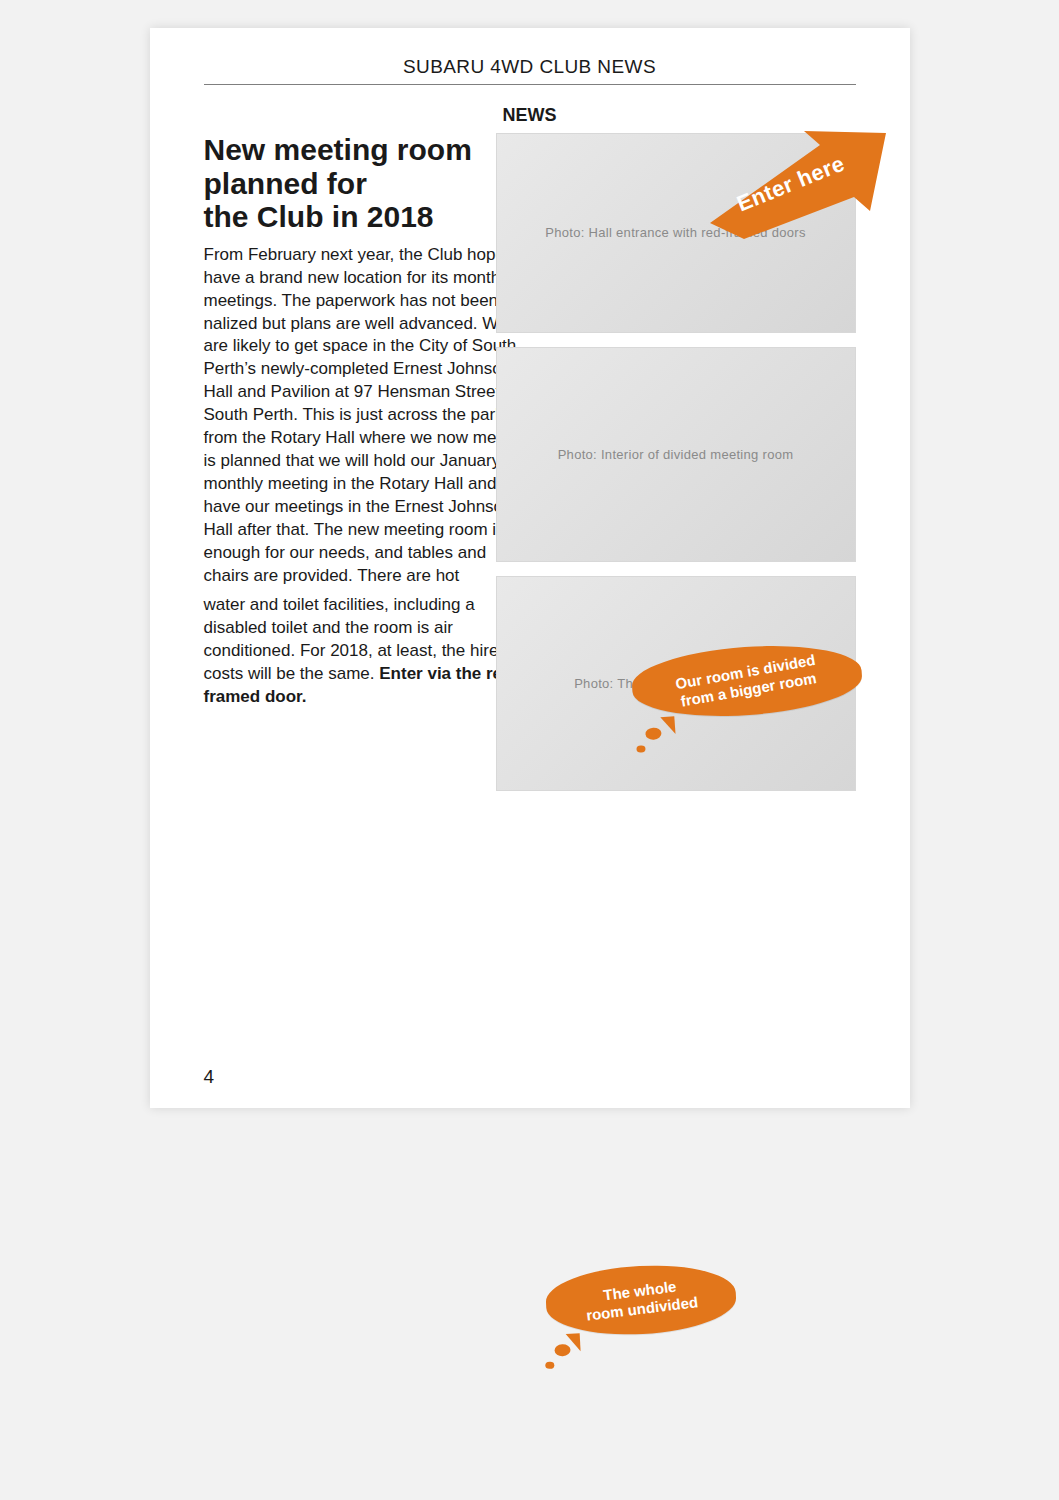SUBARU 4WD CLUB NEWS
NEWS
Enter here
Photo: Hall entrance with red-framed doors
Photo: Interior of divided meeting room
Our room is divided
from a bigger room
Photo: The whole room undivided
The whole
room undivided
New meeting room planned for
the Club in 2018
From February next year, the Club hopes to have a brand new location for its monthly meetings. The paperwork has not been finalized but plans are well advanced. We are likely to get space in the City of South Perth’s newly-completed Ernest Johnson Hall and Pavilion at 97 Hensman Street South Perth. This is just across the park from the Rotary Hall where we now meet. It is planned that we will hold our January monthly meeting in the Rotary Hall and have our meetings in the Ernest Johnson Hall after that. The new meeting room is big enough for our needs, and tables and chairs are provided. There are hot
Photo: Exterior of the Pavilion and car park
water and toilet facilities, including a disabled toilet and the room is air conditioned. For 2018, at least, the hire costs will be the same. Enter via the red-framed door.
4